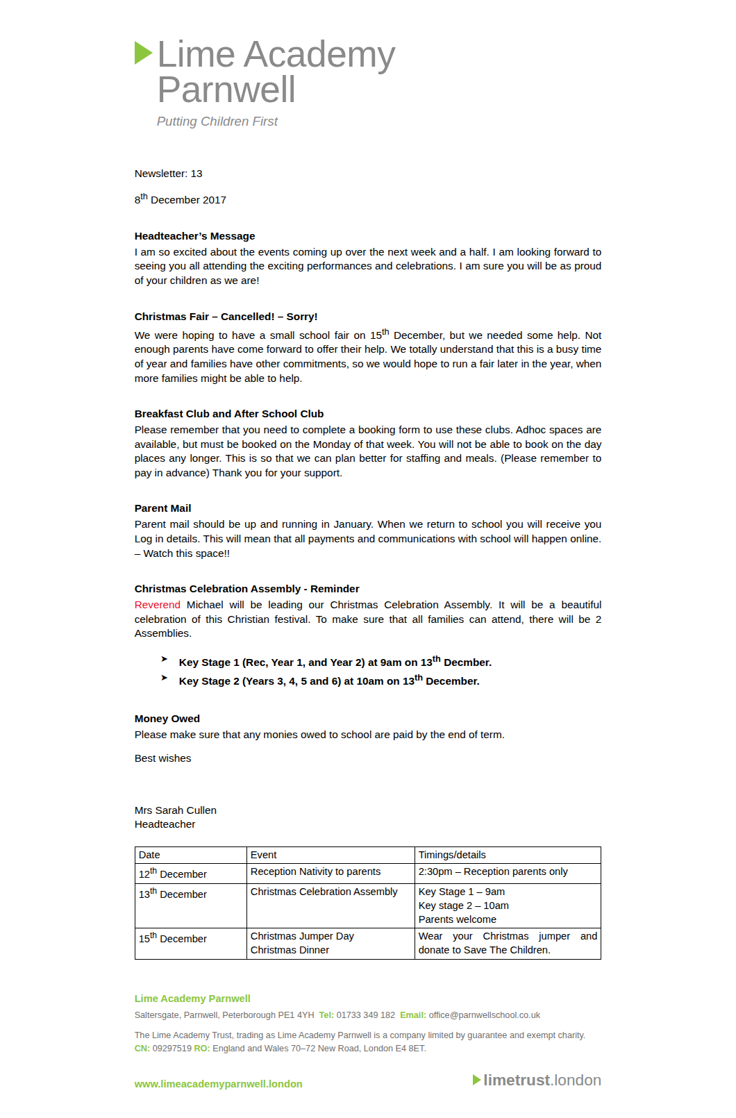Lime AcademyParnwell
Putting Children First
Newsletter: 13
8th December 2017
Headteacher’s Message
I am so excited about the events coming up over the next week and a half. I am looking forward to seeing you all attending the exciting performances and celebrations. I am sure you will be as proud of your children as we are!
Christmas Fair – Cancelled! – Sorry!
We were hoping to have a small school fair on 15th December, but we needed some help. Not enough parents have come forward to offer their help. We totally understand that this is a busy time of year and families have other commitments, so we would hope to run a fair later in the year, when more families might be able to help.
Breakfast Club and After School Club
Please remember that you need to complete a booking form to use these clubs. Adhoc spaces are available, but must be booked on the Monday of that week. You will not be able to book on the day places any longer. This is so that we can plan better for staffing and meals. (Please remember to pay in advance) Thank you for your support.
Parent Mail
Parent mail should be up and running in January. When we return to school you will receive you Log in details. This will mean that all payments and communications with school will happen online. – Watch this space!!
Christmas Celebration Assembly - Reminder
Reverend Michael will be leading our Christmas Celebration Assembly. It will be a beautiful celebration of this Christian festival. To make sure that all families can attend, there will be 2 Assemblies.
Key Stage 1 (Rec, Year 1, and Year 2) at 9am on 13th Decmber.
Key Stage 2 (Years 3, 4, 5 and 6) at 10am on 13th December.
Money Owed
Please make sure that any monies owed to school are paid by the end of term.
Best wishes
Mrs Sarah Cullen
Headteacher
| Date | Event | Timings/details |
| 12 th December | Reception Nativity to parents | 2:30pm – Reception parents only |
| 13 th December | Christmas Celebration Assembly | Key Stage 1 – 9am Key stage 2 – 10am Parents welcome |
| 15 th December | Christmas Jumper Day Christmas Dinner | Wear your Christmas jumper and donate to Save The Children. |
Lime Academy Parnwell
Saltersgate, Parnwell, Peterborough PE1 4YH Tel: 01733 349 182 Email: office@parnwellschool.co.uk
The Lime Academy Trust, trading as Lime Academy Parnwell is a company limited by guarantee and exempt charity.
CN: 09297519 RO: England and Wales 70–72 New Road, London E4 8ET.
www.limeacademyparnwell.london
limetrust.london